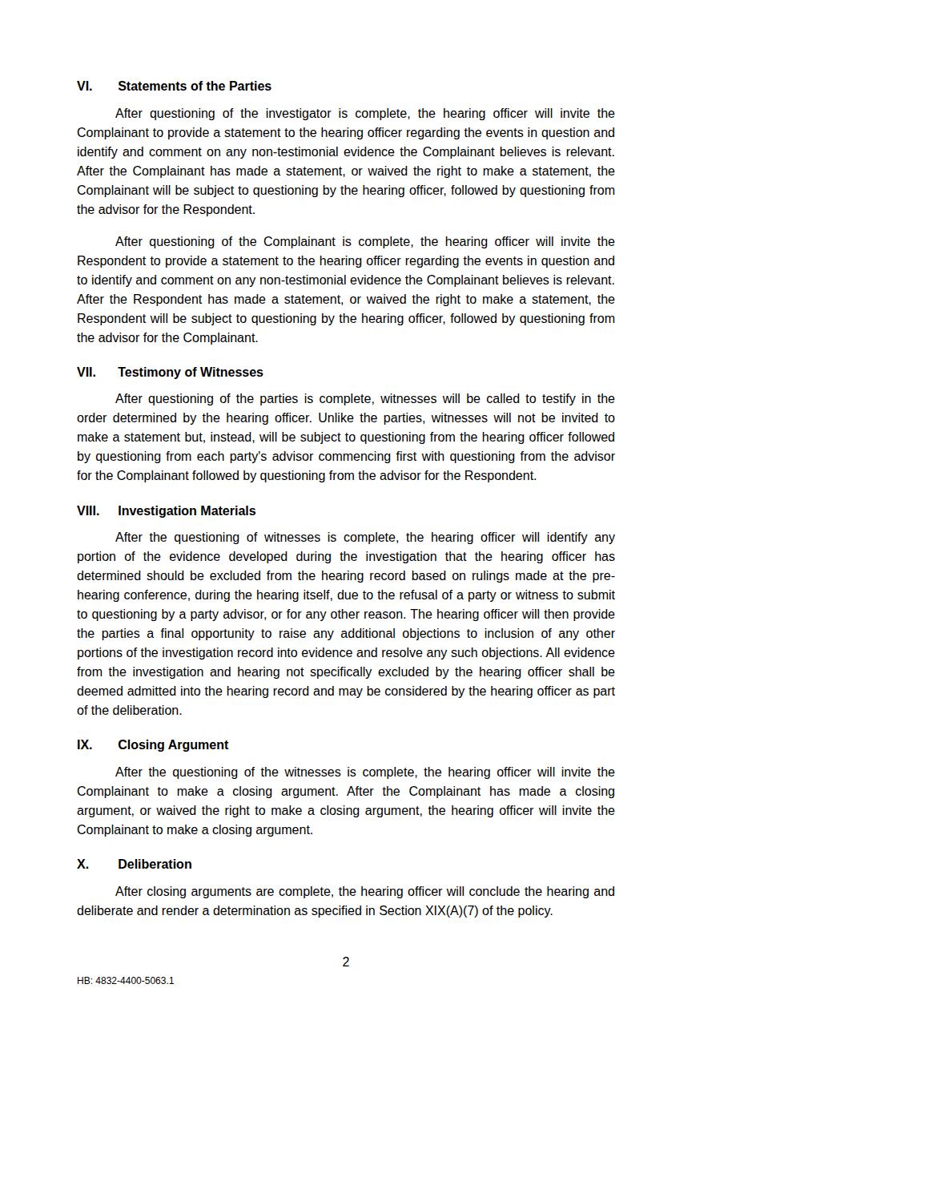VI. Statements of the Parties
After questioning of the investigator is complete, the hearing officer will invite the Complainant to provide a statement to the hearing officer regarding the events in question and identify and comment on any non-testimonial evidence the Complainant believes is relevant. After the Complainant has made a statement, or waived the right to make a statement, the Complainant will be subject to questioning by the hearing officer, followed by questioning from the advisor for the Respondent.
After questioning of the Complainant is complete, the hearing officer will invite the Respondent to provide a statement to the hearing officer regarding the events in question and to identify and comment on any non-testimonial evidence the Complainant believes is relevant. After the Respondent has made a statement, or waived the right to make a statement, the Respondent will be subject to questioning by the hearing officer, followed by questioning from the advisor for the Complainant.
VII. Testimony of Witnesses
After questioning of the parties is complete, witnesses will be called to testify in the order determined by the hearing officer. Unlike the parties, witnesses will not be invited to make a statement but, instead, will be subject to questioning from the hearing officer followed by questioning from each party's advisor commencing first with questioning from the advisor for the Complainant followed by questioning from the advisor for the Respondent.
VIII. Investigation Materials
After the questioning of witnesses is complete, the hearing officer will identify any portion of the evidence developed during the investigation that the hearing officer has determined should be excluded from the hearing record based on rulings made at the pre-hearing conference, during the hearing itself, due to the refusal of a party or witness to submit to questioning by a party advisor, or for any other reason. The hearing officer will then provide the parties a final opportunity to raise any additional objections to inclusion of any other portions of the investigation record into evidence and resolve any such objections. All evidence from the investigation and hearing not specifically excluded by the hearing officer shall be deemed admitted into the hearing record and may be considered by the hearing officer as part of the deliberation.
IX. Closing Argument
After the questioning of the witnesses is complete, the hearing officer will invite the Complainant to make a closing argument. After the Complainant has made a closing argument, or waived the right to make a closing argument, the hearing officer will invite the Complainant to make a closing argument.
X. Deliberation
After closing arguments are complete, the hearing officer will conclude the hearing and deliberate and render a determination as specified in Section XIX(A)(7) of the policy.
2
HB: 4832-4400-5063.1